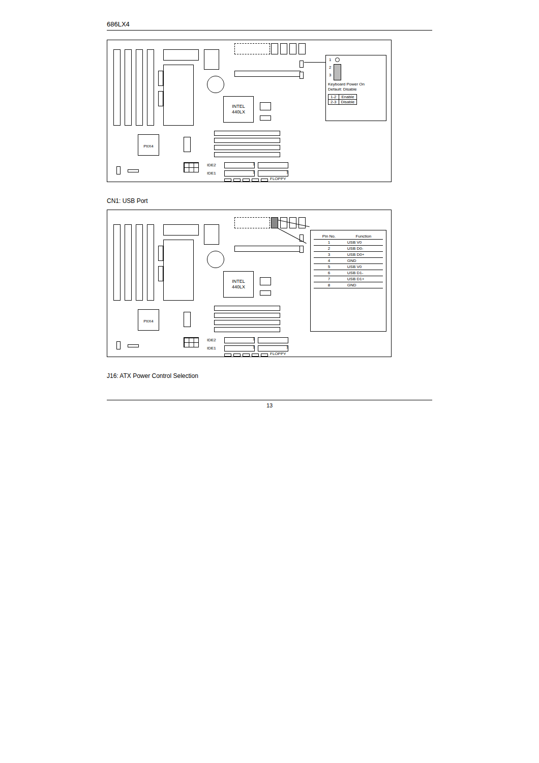686LX4
PIIX4
INTEL
440LX
IDE2
IDE1
1
1
1
FLOPPY
1
2
3
Keyboard Power On
Default: Disable
| 1-2 | Enable |
| 2-3 | Disable |
CN1: USB Port
PIIX4
INTEL
440LX
IDE2
IDE1
1
1
1
FLOPPY
| Pin No. | Function |
| --- | --- |
| 1 | USB V0 |
| 2 | USB D0- |
| 3 | USB D0+ |
| 4 | GND |
| 5 | USB V0 |
| 6 | USB D1- |
| 7 | USB D1+ |
| 8 | GND |
J16: ATX Power Control Selection
13